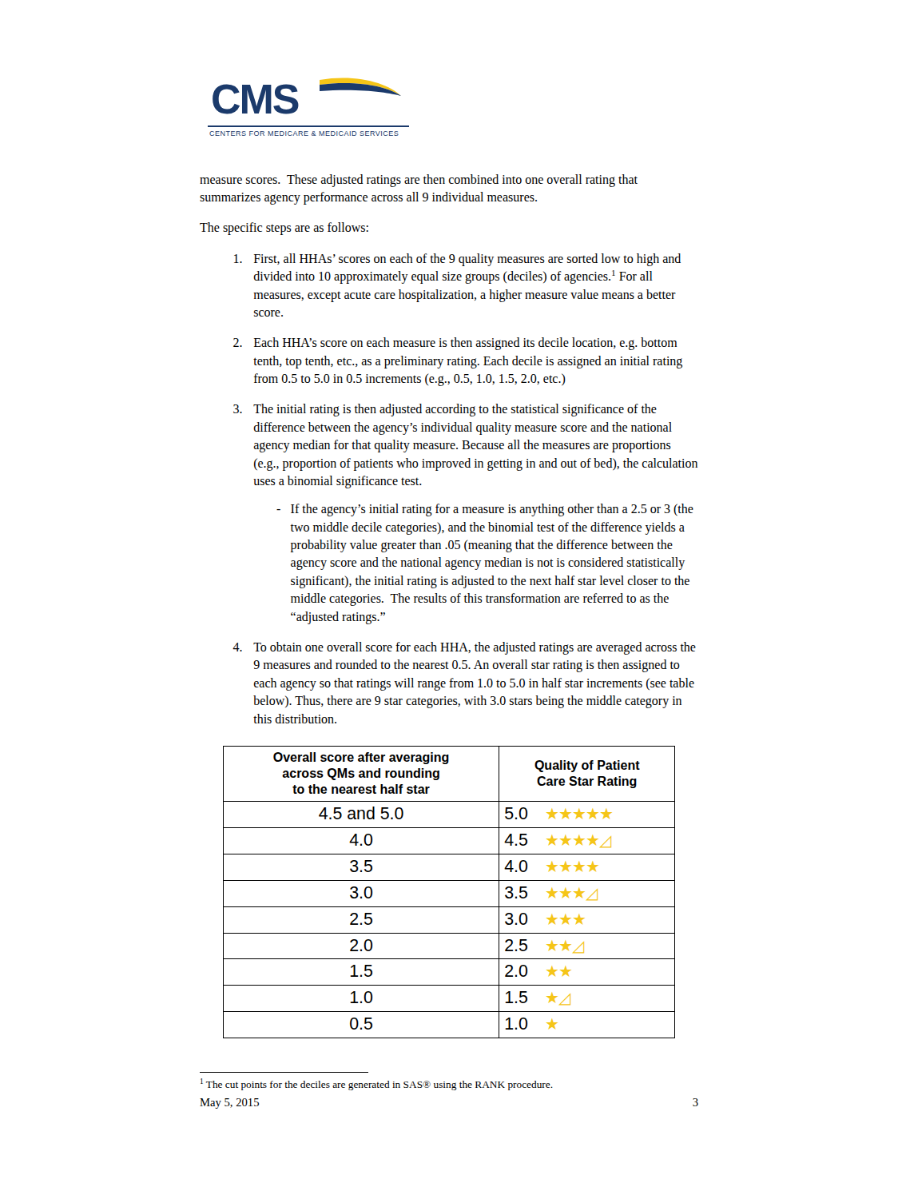CMS CENTERS FOR MEDICARE & MEDICAID SERVICES
measure scores. These adjusted ratings are then combined into one overall rating that summarizes agency performance across all 9 individual measures.
The specific steps are as follows:
First, all HHAs’ scores on each of the 9 quality measures are sorted low to high and divided into 10 approximately equal size groups (deciles) of agencies.1 For all measures, except acute care hospitalization, a higher measure value means a better score.
Each HHA’s score on each measure is then assigned its decile location, e.g. bottom tenth, top tenth, etc., as a preliminary rating. Each decile is assigned an initial rating from 0.5 to 5.0 in 0.5 increments (e.g., 0.5, 1.0, 1.5, 2.0, etc.)
The initial rating is then adjusted according to the statistical significance of the difference between the agency’s individual quality measure score and the national agency median for that quality measure. Because all the measures are proportions (e.g., proportion of patients who improved in getting in and out of bed), the calculation uses a binomial significance test.
If the agency’s initial rating for a measure is anything other than a 2.5 or 3 (the two middle decile categories), and the binomial test of the difference yields a probability value greater than .05 (meaning that the difference between the agency score and the national agency median is not is considered statistically significant), the initial rating is adjusted to the next half star level closer to the middle categories. The results of this transformation are referred to as the “adjusted ratings.”
To obtain one overall score for each HHA, the adjusted ratings are averaged across the 9 measures and rounded to the nearest 0.5. An overall star rating is then assigned to each agency so that ratings will range from 1.0 to 5.0 in half star increments (see table below). Thus, there are 9 star categories, with 3.0 stars being the middle category in this distribution.
| Overall score after averaging across QMs and rounding to the nearest half star | Quality of Patient Care Star Rating |
| --- | --- |
| 4.5 and 5.0 | 5.0 ★★★★★ |
| 4.0 | 4.5 ★★★★ ◿ |
| 3.5 | 4.0 ★★★★ |
| 3.0 | 3.5 ★★★ ◿ |
| 2.5 | 3.0 ★★★ |
| 2.0 | 2.5 ★★ ◿ |
| 1.5 | 2.0 ★★ |
| 1.0 | 1.5 ★ ◿ |
| 0.5 | 1.0 ★ |
1 The cut points for the deciles are generated in SAS® using the RANK procedure.
May 5, 2015 3